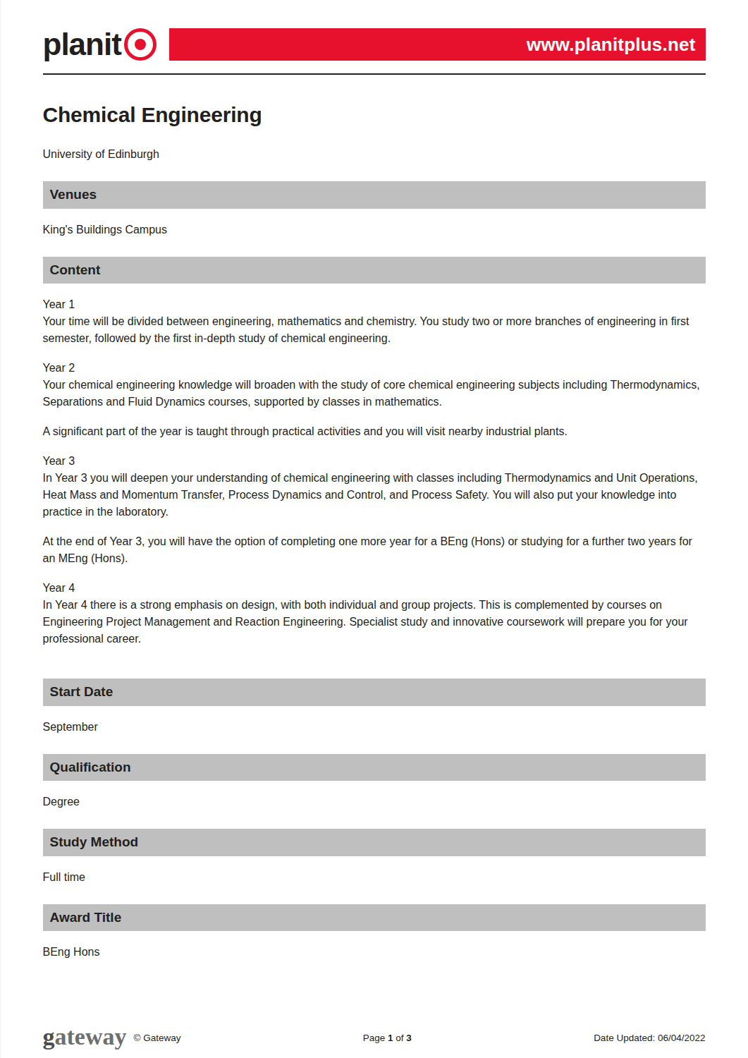planit
www.planitplus.net
Chemical Engineering
University of Edinburgh
Venues
King's Buildings Campus
Content
Year 1
Your time will be divided between engineering, mathematics and chemistry. You study two or more branches of engineering in first semester, followed by the first in-depth study of chemical engineering.
Year 2
Your chemical engineering knowledge will broaden with the study of core chemical engineering subjects including Thermodynamics, Separations and Fluid Dynamics courses, supported by classes in mathematics.
A significant part of the year is taught through practical activities and you will visit nearby industrial plants.
Year 3
In Year 3 you will deepen your understanding of chemical engineering with classes including Thermodynamics and Unit Operations, Heat Mass and Momentum Transfer, Process Dynamics and Control, and Process Safety. You will also put your knowledge into practice in the laboratory.
At the end of Year 3, you will have the option of completing one more year for a BEng (Hons) or studying for a further two years for an MEng (Hons).
Year 4
In Year 4 there is a strong emphasis on design, with both individual and group projects. This is complemented by courses on Engineering Project Management and Reaction Engineering. Specialist study and innovative coursework will prepare you for your professional career.
Start Date
September
Qualification
Degree
Study Method
Full time
Award Title
BEng Hons
gateway © Gateway
Page 1 of 3
Date Updated: 06/04/2022